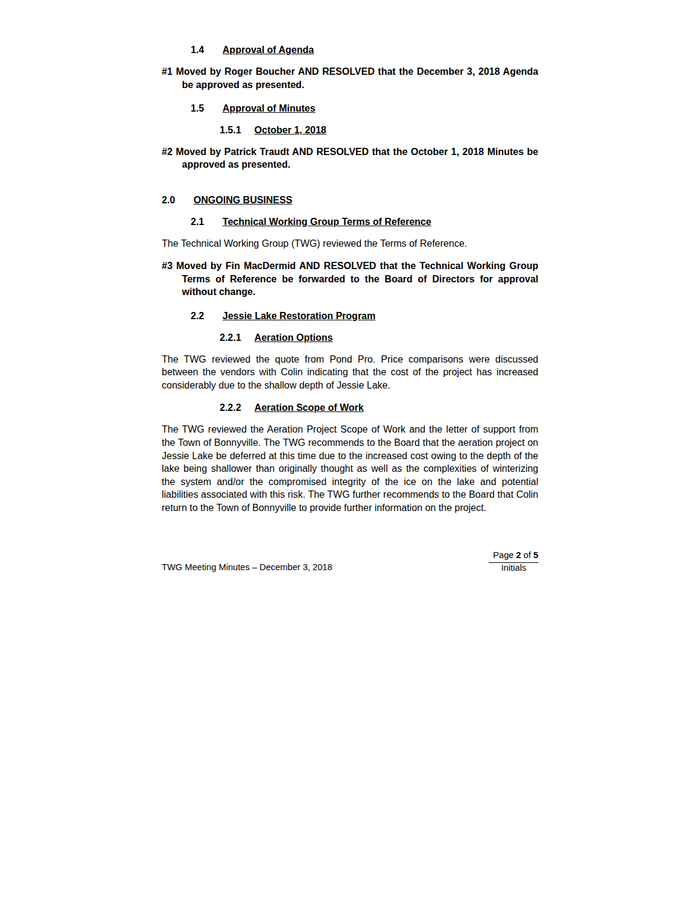1.4 Approval of Agenda
#1 Moved by Roger Boucher AND RESOLVED that the December 3, 2018 Agenda be approved as presented.
1.5 Approval of Minutes
1.5.1 October 1, 2018
#2 Moved by Patrick Traudt AND RESOLVED that the October 1, 2018 Minutes be approved as presented.
2.0 ONGOING BUSINESS
2.1 Technical Working Group Terms of Reference
The Technical Working Group (TWG) reviewed the Terms of Reference.
#3 Moved by Fin MacDermid AND RESOLVED that the Technical Working Group Terms of Reference be forwarded to the Board of Directors for approval without change.
2.2 Jessie Lake Restoration Program
2.2.1 Aeration Options
The TWG reviewed the quote from Pond Pro. Price comparisons were discussed between the vendors with Colin indicating that the cost of the project has increased considerably due to the shallow depth of Jessie Lake.
2.2.2 Aeration Scope of Work
The TWG reviewed the Aeration Project Scope of Work and the letter of support from the Town of Bonnyville. The TWG recommends to the Board that the aeration project on Jessie Lake be deferred at this time due to the increased cost owing to the depth of the lake being shallower than originally thought as well as the complexities of winterizing the system and/or the compromised integrity of the ice on the lake and potential liabilities associated with this risk. The TWG further recommends to the Board that Colin return to the Town of Bonnyville to provide further information on the project.
TWG Meeting Minutes – December 3, 2018
Page 2 of 5
Initials